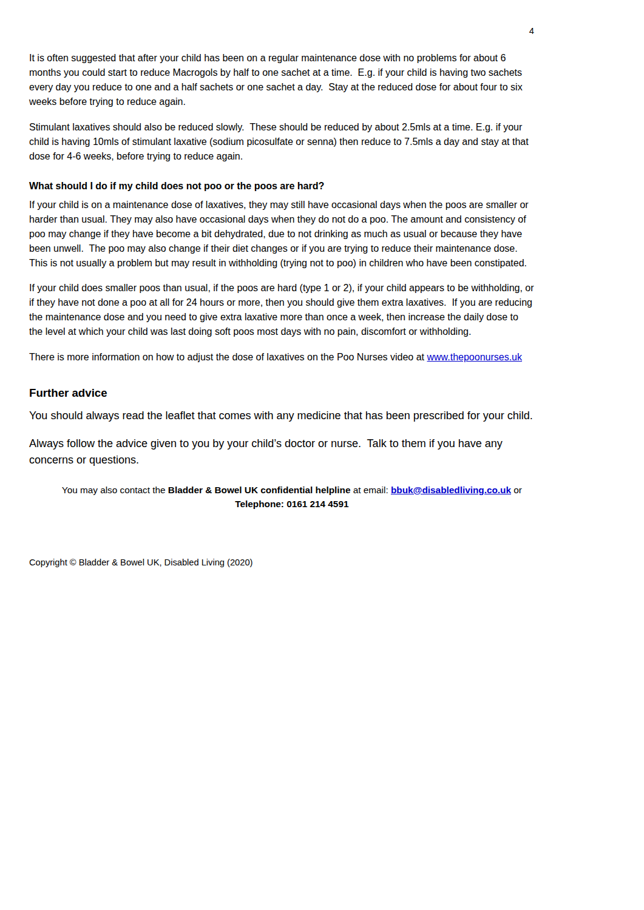4
It is often suggested that after your child has been on a regular maintenance dose with no problems for about 6 months you could start to reduce Macrogols by half to one sachet at a time. E.g. if your child is having two sachets every day you reduce to one and a half sachets or one sachet a day. Stay at the reduced dose for about four to six weeks before trying to reduce again.
Stimulant laxatives should also be reduced slowly. These should be reduced by about 2.5mls at a time. E.g. if your child is having 10mls of stimulant laxative (sodium picosulfate or senna) then reduce to 7.5mls a day and stay at that dose for 4-6 weeks, before trying to reduce again.
What should I do if my child does not poo or the poos are hard?
If your child is on a maintenance dose of laxatives, they may still have occasional days when the poos are smaller or harder than usual. They may also have occasional days when they do not do a poo. The amount and consistency of poo may change if they have become a bit dehydrated, due to not drinking as much as usual or because they have been unwell. The poo may also change if their diet changes or if you are trying to reduce their maintenance dose. This is not usually a problem but may result in withholding (trying not to poo) in children who have been constipated.
If your child does smaller poos than usual, if the poos are hard (type 1 or 2), if your child appears to be withholding, or if they have not done a poo at all for 24 hours or more, then you should give them extra laxatives. If you are reducing the maintenance dose and you need to give extra laxative more than once a week, then increase the daily dose to the level at which your child was last doing soft poos most days with no pain, discomfort or withholding.
There is more information on how to adjust the dose of laxatives on the Poo Nurses video at www.thepoonurses.uk
Further advice
You should always read the leaflet that comes with any medicine that has been prescribed for your child.
Always follow the advice given to you by your child’s doctor or nurse. Talk to them if you have any concerns or questions.
You may also contact the Bladder & Bowel UK confidential helpline at email: bbuk@disabledliving.co.uk or Telephone: 0161 214 4591
Copyright © Bladder & Bowel UK, Disabled Living (2020)